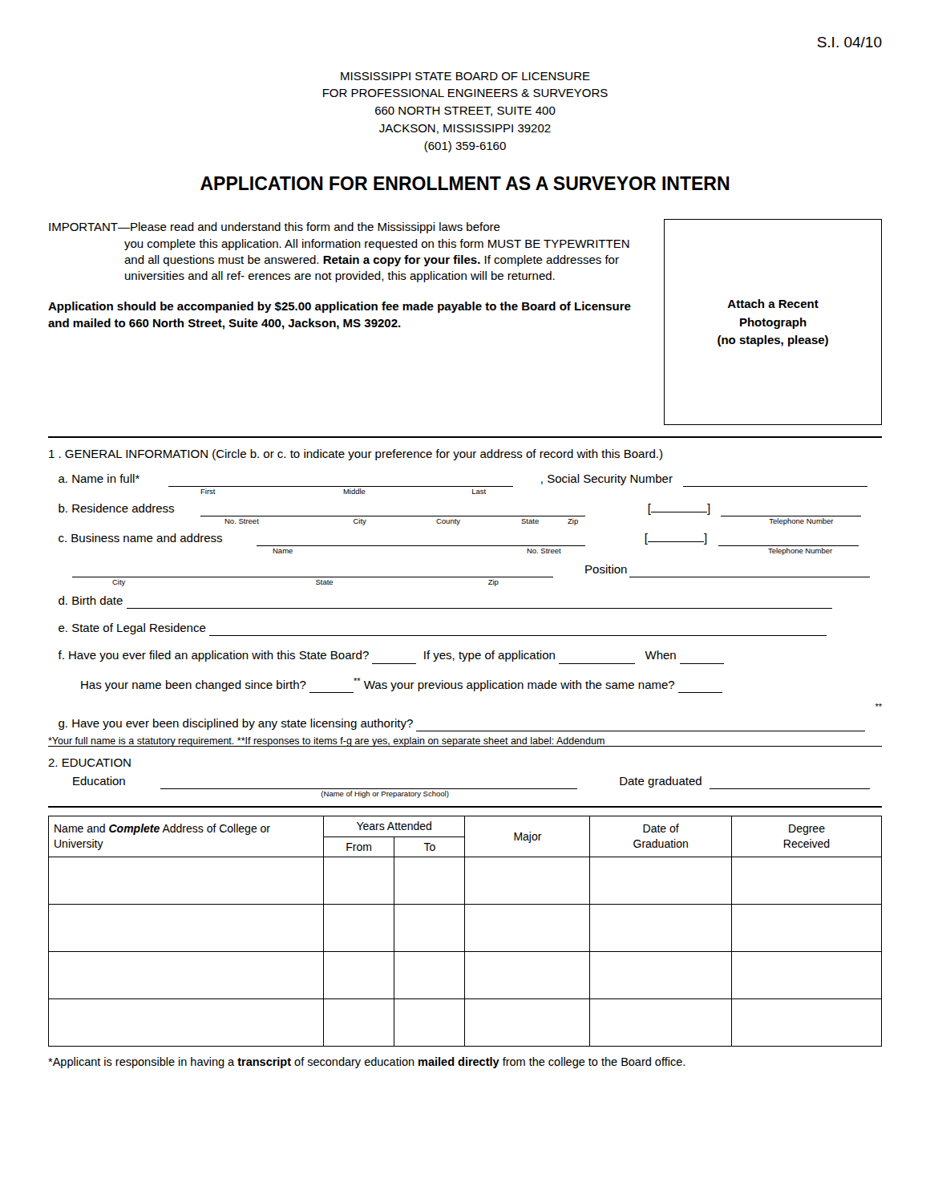S.I. 04/10
MISSISSIPPI STATE BOARD OF LICENSURE
FOR PROFESSIONAL ENGINEERS & SURVEYORS
660 NORTH STREET, SUITE 400
JACKSON, MISSISSIPPI 39202
(601) 359-6160
APPLICATION FOR ENROLLMENT AS A SURVEYOR INTERN
IMPORTANT—Please read and understand this form and the Mississippi laws before you complete this application. All information requested on this form MUST BE TYPEWRITTEN and all questions must be answered. Retain a copy for your files. If complete addresses for universities and all ref- erences are not provided, this application will be returned.
Application should be accompanied by $25.00 application fee made payable to the Board of Licensure and mailed to 660 North Street, Suite 400, Jackson, MS 39202.
Attach a Recent
Photograph
(no staples, please)
1 . GENERAL INFORMATION (Circle b. or c. to indicate your preference for your address of record with this Board.)
| a. Name in full* | | , Social Security Number | |
| | / First / Middle / Last / | | |
| b. Residence address | | [ ] | |
| | / No. Street / City / County / State / Zip / | | Telephone Number |
| c. Business name and address | | [ ] | |
| | / Name / No. Street / | | Telephone Number |
| | | Position | |
| | / City / State / Zip / | | |
d. Birth date
e. State of Legal Residence
f. Have you ever filed an application with this State Board? If yes, type of application When
Has your name been changed since birth? ** Was your previous application made with the same name?
**
g. Have you ever been disciplined by any state licensing authority?
*Your full name is a statutory requirement. **If responses to items f-g are yes, explain on separate sheet and label: Addendum
2. EDUCATION
| | Education | | Date graduated | |
| | | (Name of High or Preparatory School) | | |
| Name and Complete Address of College or University | Years Attended | Major | Date of Graduation | Degree Received |
| --- | --- | --- | --- | --- |
| From | To |
*Applicant is responsible in having a transcript of secondary education mailed directly from the college to the Board office.